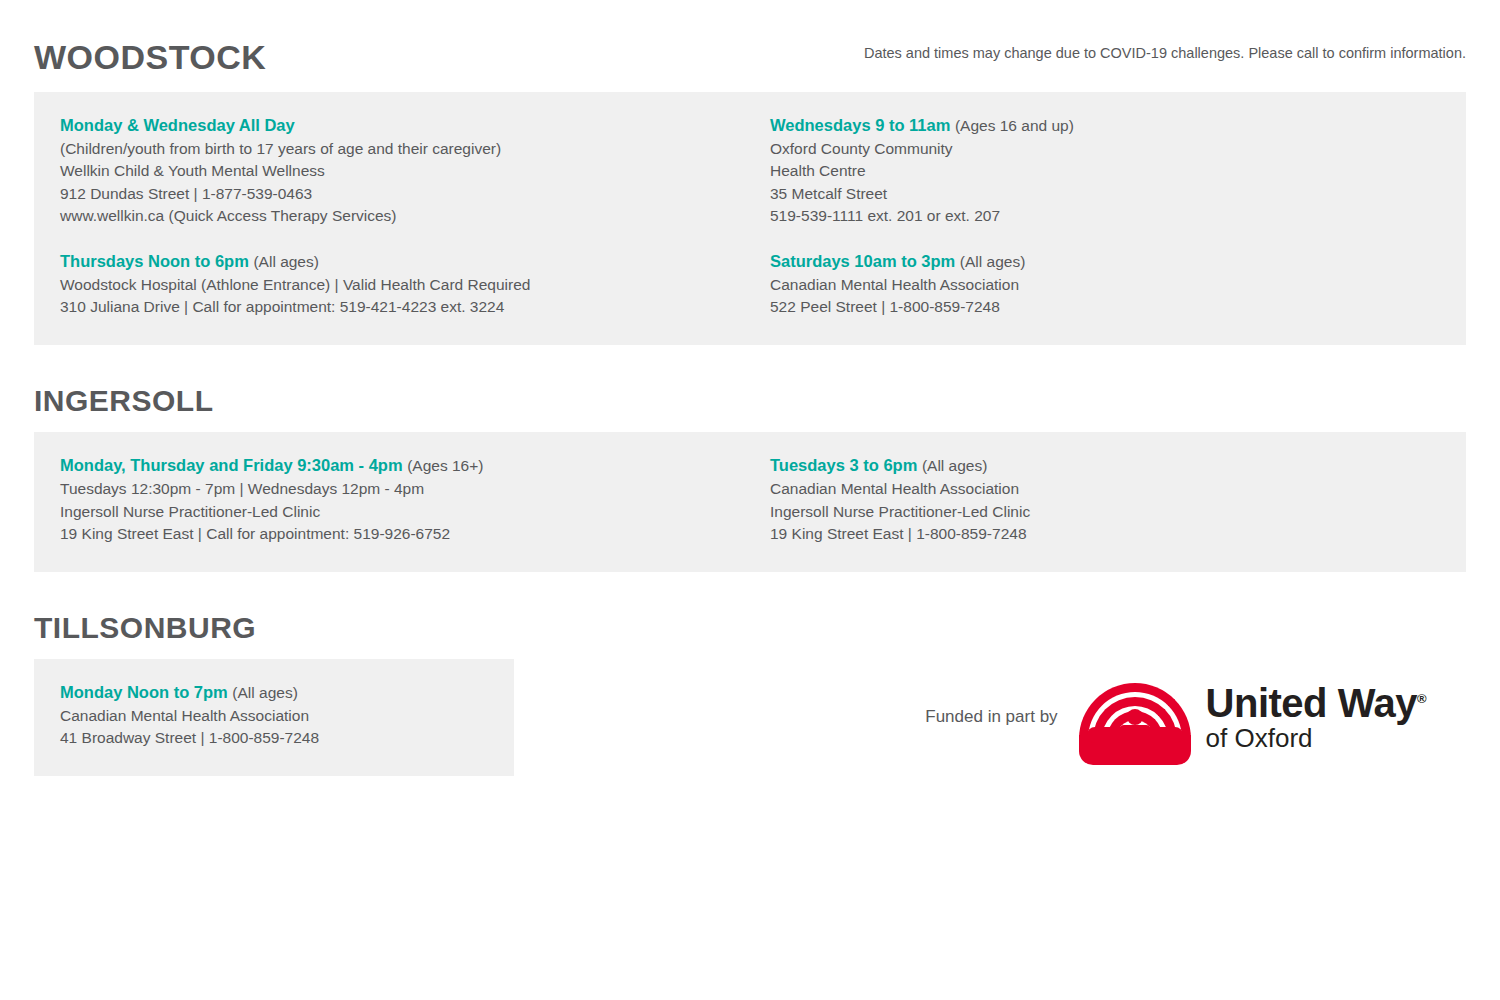WOODSTOCK
Dates and times may change due to COVID-19 challenges. Please call to confirm information.
Monday & Wednesday All Day (Children/youth from birth to 17 years of age and their caregiver) Wellkin Child & Youth Mental Wellness 912 Dundas Street | 1-877-539-0463 www.wellkin.ca (Quick Access Therapy Services)
Thursdays Noon to 6pm (All ages) Woodstock Hospital (Athlone Entrance) | Valid Health Card Required 310 Juliana Drive | Call for appointment: 519-421-4223 ext. 3224
Wednesdays 9 to 11am (Ages 16 and up) Oxford County Community Health Centre 35 Metcalf Street 519-539-1111 ext. 201 or ext. 207
Saturdays 10am to 3pm (All ages) Canadian Mental Health Association 522 Peel Street | 1-800-859-7248
INGERSOLL
Monday, Thursday and Friday 9:30am - 4pm (Ages 16+) Tuesdays 12:30pm - 7pm | Wednesdays 12pm - 4pm Ingersoll Nurse Practitioner-Led Clinic 19 King Street East | Call for appointment: 519-926-6752
Tuesdays 3 to 6pm (All ages) Canadian Mental Health Association Ingersoll Nurse Practitioner-Led Clinic 19 King Street East | 1-800-859-7248
TILLSONBURG
Monday Noon to 7pm (All ages) Canadian Mental Health Association 41 Broadway Street | 1-800-859-7248
Funded in part by
United Way® of Oxford